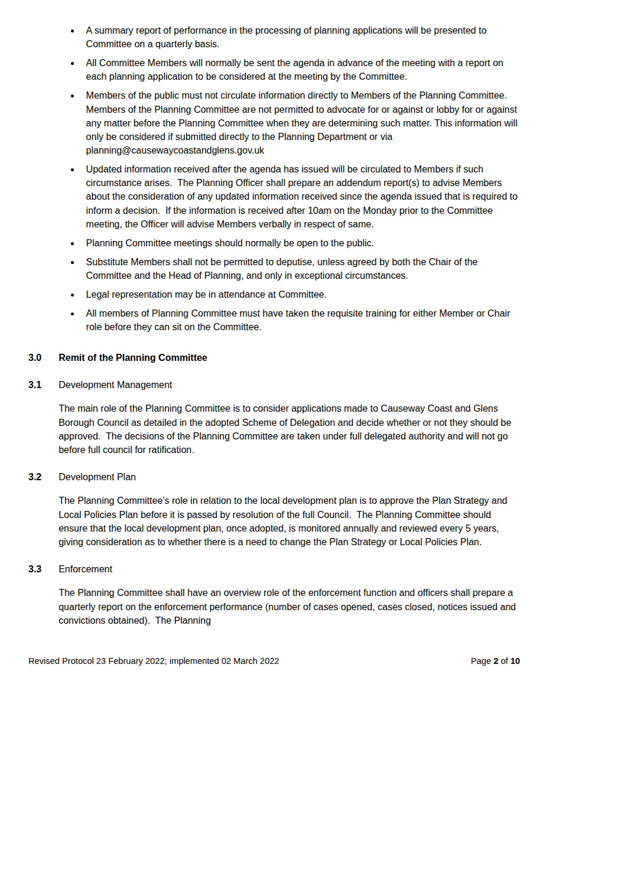A summary report of performance in the processing of planning applications will be presented to Committee on a quarterly basis.
All Committee Members will normally be sent the agenda in advance of the meeting with a report on each planning application to be considered at the meeting by the Committee.
Members of the public must not circulate information directly to Members of the Planning Committee. Members of the Planning Committee are not permitted to advocate for or against or lobby for or against any matter before the Planning Committee when they are determining such matter. This information will only be considered if submitted directly to the Planning Department or via planning@causewaycoastandglens.gov.uk
Updated information received after the agenda has issued will be circulated to Members if such circumstance arises. The Planning Officer shall prepare an addendum report(s) to advise Members about the consideration of any updated information received since the agenda issued that is required to inform a decision. If the information is received after 10am on the Monday prior to the Committee meeting, the Officer will advise Members verbally in respect of same.
Planning Committee meetings should normally be open to the public.
Substitute Members shall not be permitted to deputise, unless agreed by both the Chair of the Committee and the Head of Planning, and only in exceptional circumstances.
Legal representation may be in attendance at Committee.
All members of Planning Committee must have taken the requisite training for either Member or Chair role before they can sit on the Committee.
3.0 Remit of the Planning Committee
3.1 Development Management
The main role of the Planning Committee is to consider applications made to Causeway Coast and Glens Borough Council as detailed in the adopted Scheme of Delegation and decide whether or not they should be approved. The decisions of the Planning Committee are taken under full delegated authority and will not go before full council for ratification.
3.2 Development Plan
The Planning Committee’s role in relation to the local development plan is to approve the Plan Strategy and Local Policies Plan before it is passed by resolution of the full Council. The Planning Committee should ensure that the local development plan, once adopted, is monitored annually and reviewed every 5 years, giving consideration as to whether there is a need to change the Plan Strategy or Local Policies Plan.
3.3 Enforcement
The Planning Committee shall have an overview role of the enforcement function and officers shall prepare a quarterly report on the enforcement performance (number of cases opened, cases closed, notices issued and convictions obtained). The Planning
Revised Protocol 23 February 2022; implemented 02 March 2022
Page 2 of 10